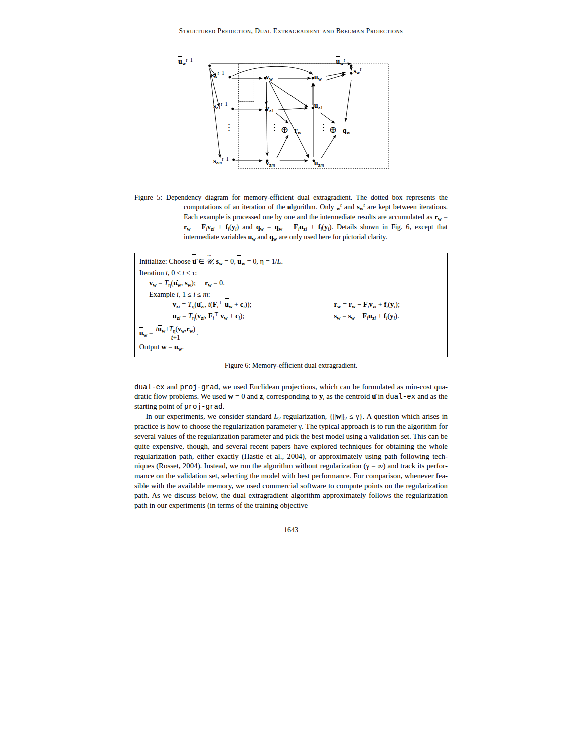Structured Prediction, Dual Extragradient and Bregman Projections
uwt−1 uwt swt−1 vw uw swt sz 1 t−1 vz 1 uz 1 szmt−1 vzm uzm ⊕ rw ⊕ qw ⋮ ⋮ ⋮
Figure 5: Dependency diagram for memory-efficient dual extragradient. The dotted box represents the computations of an iteration of the algorithm. Only uwt and swt are kept between iterations. Each example is processed one by one and the intermediate results are accumulated as rw = rw − Fivzi + fi(yi) and qw = qw − Fiuzi + fi(yi). Details shown in Fig. 6, except that intermediate variables uw and qw are only used here for pictorial clarity.
Initialize: Choose û ∈ 𝒰, sw = 0, uw = 0, η = 1/L.
Iteration t, 0 ≤ t ≤ τ:
vw = Tη(ûw, sw); rw = 0.
Example i, 1 ≤ i ≤ m:
vzi = Tη(ûzi, t(Fi⊤ uw + ci));
rw = rw − Fivzi + fi(yi);
uzi = Tη(vzi, Fi⊤ vw + ci);
sw = sw − Fiuzi + fi(yi).
uw = t uw+Tη(vw,rw) t+1.
Output w = uw.
Figure 6: Memory-efficient dual extragradient.
dual-ex and proj-grad, we used Euclidean projections, which can be formulated as min-cost quadratic flow problems. We used w = 0 and zi corresponding to yi as the centroid û in dual-ex and as the starting point of proj-grad.
In our experiments, we consider standard L 2 regularization, {||w||2 ≤ γ}. A question which arises in practice is how to choose the regularization parameter γ. The typical approach is to run the algorithm for several values of the regularization parameter and pick the best model using a validation set. This can be quite expensive, though, and several recent papers have explored techniques for obtaining the whole regularization path, either exactly (Hastie et al., 2004), or approximately using path following techniques (Rosset, 2004). Instead, we run the algorithm without regularization (γ = ∞) and track its performance on the validation set, selecting the model with best performance. For comparison, whenever feasible with the available memory, we used commercial software to compute points on the regularization path. As we discuss below, the dual extragradient algorithm approximately follows the regularization path in our experiments (in terms of the training objective